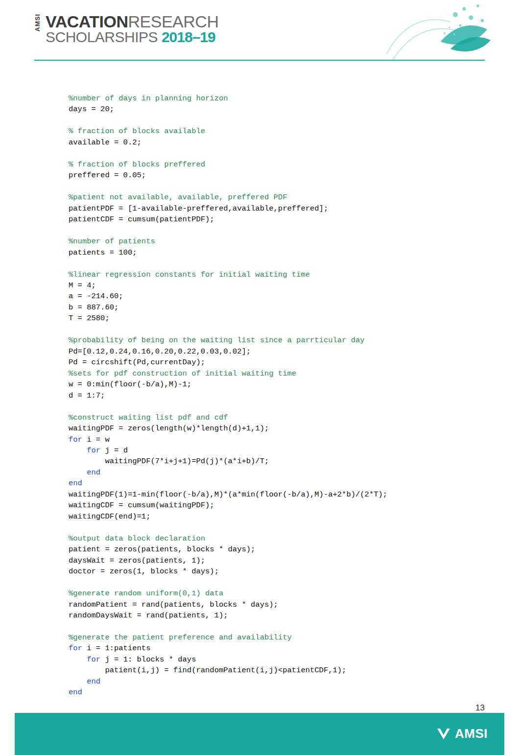AMSI
VACATIONRESEARCH
SCHOLARSHIPS 2018–19
%number of days in planning horizon
days = 20;

% fraction of blocks available
available = 0.2;

% fraction of blocks preffered
preffered = 0.05;

%patient not available, available, preffered PDF
patientPDF = [1-available-preffered,available,preffered];
patientCDF = cumsum(patientPDF);

%number of patients
patients = 100;

%linear regression constants for initial waiting time
M = 4;
a = -214.60;
b = 887.60;
T = 2580;

%probability of being on the waiting list since a parrticular day
Pd=[0.12,0.24,0.16,0.20,0.22,0.03,0.02];
Pd = circshift(Pd,currentDay);
%sets for pdf construction of initial waiting time
w = 0:min(floor(-b/a),M)-1;
d = 1:7;

%construct waiting list pdf and cdf
waitingPDF = zeros(length(w)*length(d)+1,1);
for i = w
    for j = d
        waitingPDF(7*i+j+1)=Pd(j)*(a*i+b)/T;
    end
end
waitingPDF(1)=1-min(floor(-b/a),M)*(a*min(floor(-b/a),M)-a+2*b)/(2*T);
waitingCDF = cumsum(waitingPDF);
waitingCDF(end)=1;

%output data block declaration
patient = zeros(patients, blocks * days);
daysWait = zeros(patients, 1);
doctor = zeros(1, blocks * days);

%generate random uniform(0,1) data
randomPatient = rand(patients, blocks * days);
randomDaysWait = rand(patients, 1);

%generate the patient preference and availability
for i = 1:patients
    for j = 1: blocks * days
        patient(i,j) = find(randomPatient(i,j)<patientCDF,1);
    end
end
13
AMSI